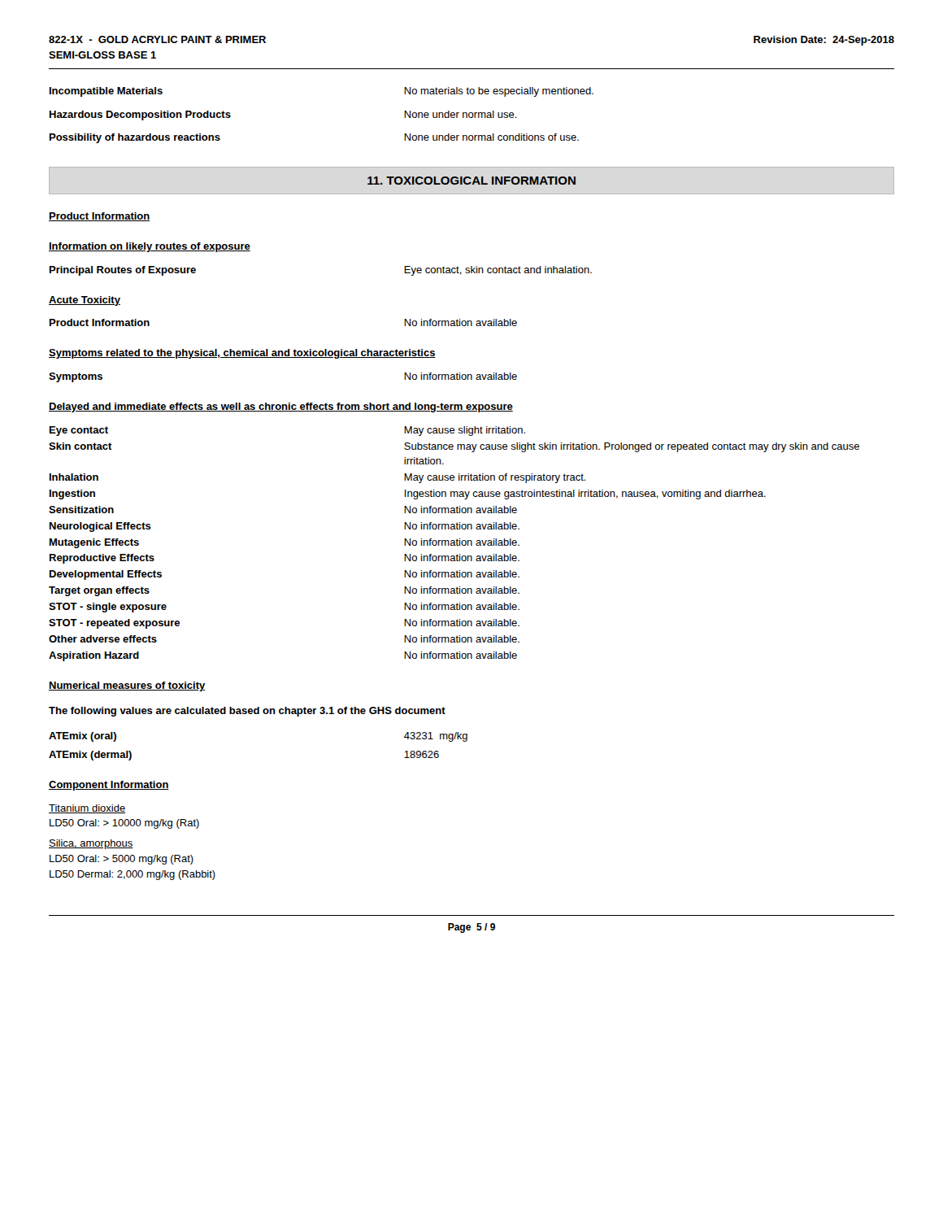822-1X - GOLD ACRYLIC PAINT & PRIMER
SEMI-GLOSS BASE 1
Revision Date: 24-Sep-2018
Incompatible Materials
No materials to be especially mentioned.
Hazardous Decomposition Products
None under normal use.
Possibility of hazardous reactions
None under normal conditions of use.
11. TOXICOLOGICAL INFORMATION
Product Information
Information on likely routes of exposure
Principal Routes of Exposure
Eye contact, skin contact and inhalation.
Acute Toxicity
Product Information
No information available
Symptoms related to the physical, chemical and toxicological characteristics
Symptoms
No information available
Delayed and immediate effects as well as chronic effects from short and long-term exposure
| Eye contact | May cause slight irritation. |
| Skin contact | Substance may cause slight skin irritation. Prolonged or repeated contact may dry skin and cause irritation. |
| Inhalation | May cause irritation of respiratory tract. |
| Ingestion | Ingestion may cause gastrointestinal irritation, nausea, vomiting and diarrhea. |
| Sensitization | No information available |
| Neurological Effects | No information available. |
| Mutagenic Effects | No information available. |
| Reproductive Effects | No information available. |
| Developmental Effects | No information available. |
| Target organ effects | No information available. |
| STOT - single exposure | No information available. |
| STOT - repeated exposure | No information available. |
| Other adverse effects | No information available. |
| Aspiration Hazard | No information available |
Numerical measures of toxicity
The following values are calculated based on chapter 3.1 of the GHS document
ATEmix (oral)
43231 mg/kg
ATEmix (dermal)
189626
Component Information
Titanium dioxide
LD50 Oral: > 10000 mg/kg (Rat)
Silica, amorphous
LD50 Oral: > 5000 mg/kg (Rat)
LD50 Dermal: 2,000 mg/kg (Rabbit)
Page 5 / 9